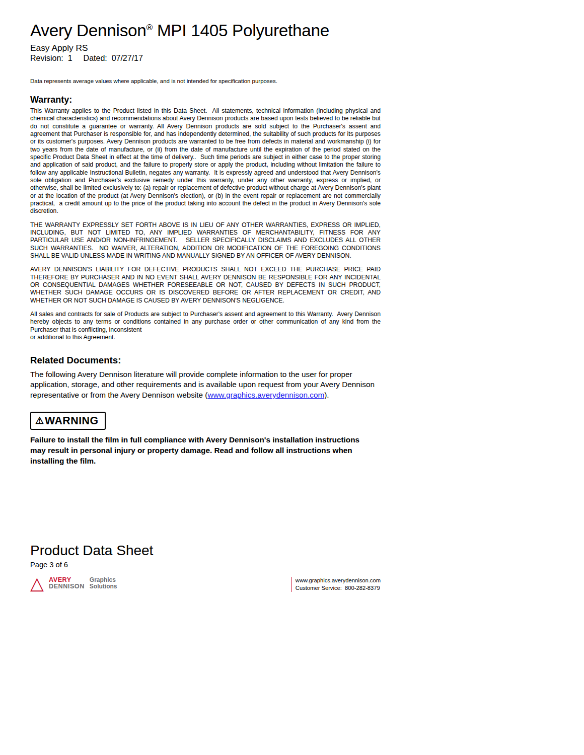Avery Dennison® MPI 1405 Polyurethane
Easy Apply RS
Revision: 1 Dated: 07/27/17
Data represents average values where applicable, and is not intended for specification purposes.
Warranty:
This Warranty applies to the Product listed in this Data Sheet. All statements, technical information (including physical and chemical characteristics) and recommendations about Avery Dennison products are based upon tests believed to be reliable but do not constitute a guarantee or warranty. All Avery Dennison products are sold subject to the Purchaser's assent and agreement that Purchaser is responsible for, and has independently determined, the suitability of such products for its purposes or its customer's purposes. Avery Dennison products are warranted to be free from defects in material and workmanship (i) for two years from the date of manufacture, or (ii) from the date of manufacture until the expiration of the period stated on the specific Product Data Sheet in effect at the time of delivery.. Such time periods are subject in either case to the proper storing and application of said product, and the failure to properly store or apply the product, including without limitation the failure to follow any applicable Instructional Bulletin, negates any warranty. It is expressly agreed and understood that Avery Dennison's sole obligation and Purchaser's exclusive remedy under this warranty, under any other warranty, express or implied, or otherwise, shall be limited exclusively to: (a) repair or replacement of defective product without charge at Avery Dennison's plant or at the location of the product (at Avery Dennison's election), or (b) in the event repair or replacement are not commercially practical, a credit amount up to the price of the product taking into account the defect in the product in Avery Dennison's sole discretion.
THE WARRANTY EXPRESSLY SET FORTH ABOVE IS IN LIEU OF ANY OTHER WARRANTIES, EXPRESS OR IMPLIED, INCLUDING, BUT NOT LIMITED TO, ANY IMPLIED WARRANTIES OF MERCHANTABILITY, FITNESS FOR ANY PARTICULAR USE AND/OR NON-INFRINGEMENT. SELLER SPECIFICALLY DISCLAIMS AND EXCLUDES ALL OTHER SUCH WARRANTIES. NO WAIVER, ALTERATION, ADDITION OR MODIFICATION OF THE FOREGOING CONDITIONS SHALL BE VALID UNLESS MADE IN WRITING AND MANUALLY SIGNED BY AN OFFICER OF AVERY DENNISON.
AVERY DENNISON'S LIABILITY FOR DEFECTIVE PRODUCTS SHALL NOT EXCEED THE PURCHASE PRICE PAID THEREFORE BY PURCHASER AND IN NO EVENT SHALL AVERY DENNISON BE RESPONSIBLE FOR ANY INCIDENTAL OR CONSEQUENTIAL DAMAGES WHETHER FORESEEABLE OR NOT, CAUSED BY DEFECTS IN SUCH PRODUCT, WHETHER SUCH DAMAGE OCCURS OR IS DISCOVERED BEFORE OR AFTER REPLACEMENT OR CREDIT, AND WHETHER OR NOT SUCH DAMAGE IS CAUSED BY AVERY DENNISON'S NEGLIGENCE.
All sales and contracts for sale of Products are subject to Purchaser's assent and agreement to this Warranty. Avery Dennison hereby objects to any terms or conditions contained in any purchase order or other communication of any kind from the Purchaser that is conflicting, inconsistent
or additional to this Agreement.
Related Documents:
The following Avery Dennison literature will provide complete information to the user for proper application, storage, and other requirements and is available upon request from your Avery Dennison representative or from the Avery Dennison website (www.graphics.averydennison.com).
⚠WARNING
Failure to install the film in full compliance with Avery Dennison's installation instructions may result in personal injury or property damage. Read and follow all instructions when installing the film.
Product Data Sheet
Page 3 of 6
△ AVERY
DENNISON Graphics
Solutions
www.graphics.averydennison.com
Customer Service: 800-282-8379